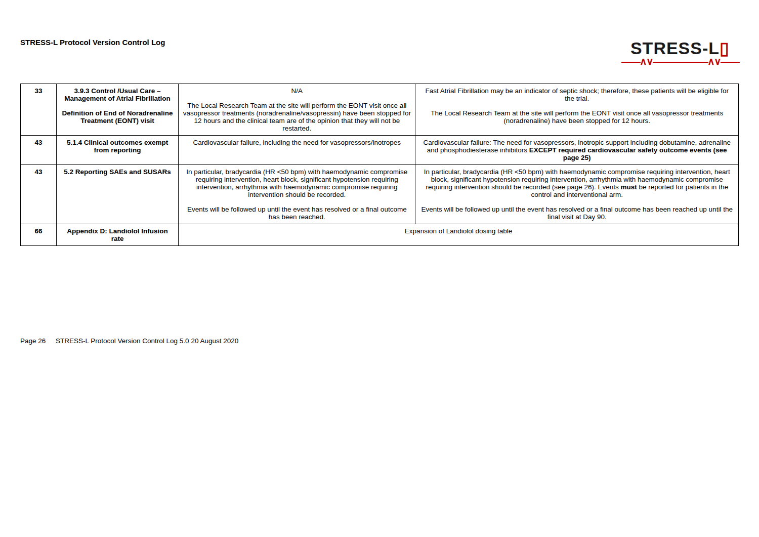STRESS-L▯
——∧∨——————∧∨——
STRESS-L Protocol Version Control Log
| 33 | 3.9.3 Control /Usual Care – Management of Atrial Fibrillation Definition of End of Noradrenaline Treatment (EONT) visit | N/A The Local Research Team at the site will perform the EONT visit once all vasopressor treatments (noradrenaline/vasopressin) have been stopped for 12 hours and the clinical team are of the opinion that they will not be restarted. | Fast Atrial Fibrillation may be an indicator of septic shock; therefore, these patients will be eligible for the trial. The Local Research Team at the site will perform the EONT visit once all vasopressor treatments (noradrenaline) have been stopped for 12 hours. |
| 43 | 5.1.4 Clinical outcomes exempt from reporting | Cardiovascular failure, including the need for vasopressors/inotropes | Cardiovascular failure: The need for vasopressors, inotropic support including dobutamine, adrenaline and phosphodiesterase inhibitors EXCEPT required cardiovascular safety outcome events (see page 25) |
| 43 | 5.2 Reporting SAEs and SUSARs | In particular, bradycardia (HR <50 bpm) with haemodynamic compromise requiring intervention, heart block, significant hypotension requiring intervention, arrhythmia with haemodynamic compromise requiring intervention should be recorded. Events will be followed up until the event has resolved or a final outcome has been reached. | In particular, bradycardia (HR <50 bpm) with haemodynamic compromise requiring intervention, heart block, significant hypotension requiring intervention, arrhythmia with haemodynamic compromise requiring intervention should be recorded (see page 26). Events must be reported for patients in the control and interventional arm. Events will be followed up until the event has resolved or a final outcome has been reached up until the final visit at Day 90. |
| 66 | Appendix D: Landiolol Infusion rate | Expansion of Landiolol dosing table |
Page 26 STRESS-L Protocol Version Control Log 5.0 20 August 2020